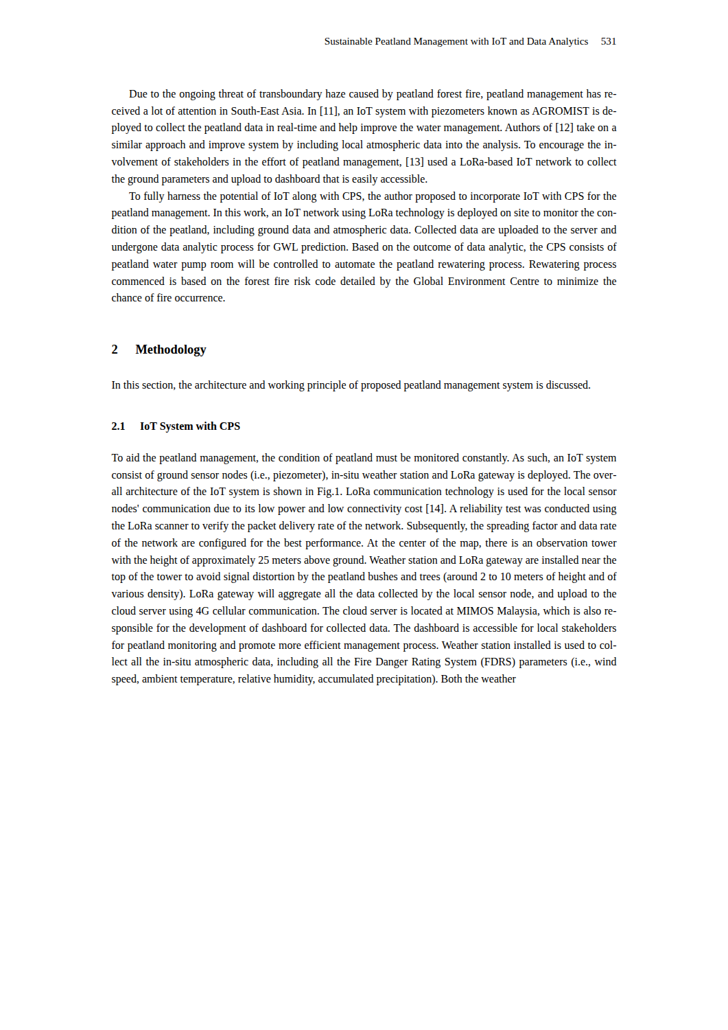Sustainable Peatland Management with IoT and Data Analytics 531
Due to the ongoing threat of transboundary haze caused by peatland forest fire, peatland management has received a lot of attention in South-East Asia. In [11], an IoT system with piezometers known as AGROMIST is deployed to collect the peatland data in real-time and help improve the water management. Authors of [12] take on a similar approach and improve system by including local atmospheric data into the analysis. To encourage the involvement of stakeholders in the effort of peatland management, [13] used a LoRa-based IoT network to collect the ground parameters and upload to dashboard that is easily accessible.
To fully harness the potential of IoT along with CPS, the author proposed to incorporate IoT with CPS for the peatland management. In this work, an IoT network using LoRa technology is deployed on site to monitor the condition of the peatland, including ground data and atmospheric data. Collected data are uploaded to the server and undergone data analytic process for GWL prediction. Based on the outcome of data analytic, the CPS consists of peatland water pump room will be controlled to automate the peatland rewatering process. Rewatering process commenced is based on the forest fire risk code detailed by the Global Environment Centre to minimize the chance of fire occurrence.
2 Methodology
In this section, the architecture and working principle of proposed peatland management system is discussed.
2.1 IoT System with CPS
To aid the peatland management, the condition of peatland must be monitored constantly. As such, an IoT system consist of ground sensor nodes (i.e., piezometer), in-situ weather station and LoRa gateway is deployed. The overall architecture of the IoT system is shown in Fig.1. LoRa communication technology is used for the local sensor nodes' communication due to its low power and low connectivity cost [14]. A reliability test was conducted using the LoRa scanner to verify the packet delivery rate of the network. Subsequently, the spreading factor and data rate of the network are configured for the best performance. At the center of the map, there is an observation tower with the height of approximately 25 meters above ground. Weather station and LoRa gateway are installed near the top of the tower to avoid signal distortion by the peatland bushes and trees (around 2 to 10 meters of height and of various density). LoRa gateway will aggregate all the data collected by the local sensor node, and upload to the cloud server using 4G cellular communication. The cloud server is located at MIMOS Malaysia, which is also responsible for the development of dashboard for collected data. The dashboard is accessible for local stakeholders for peatland monitoring and promote more efficient management process. Weather station installed is used to collect all the in-situ atmospheric data, including all the Fire Danger Rating System (FDRS) parameters (i.e., wind speed, ambient temperature, relative humidity, accumulated precipitation). Both the weather